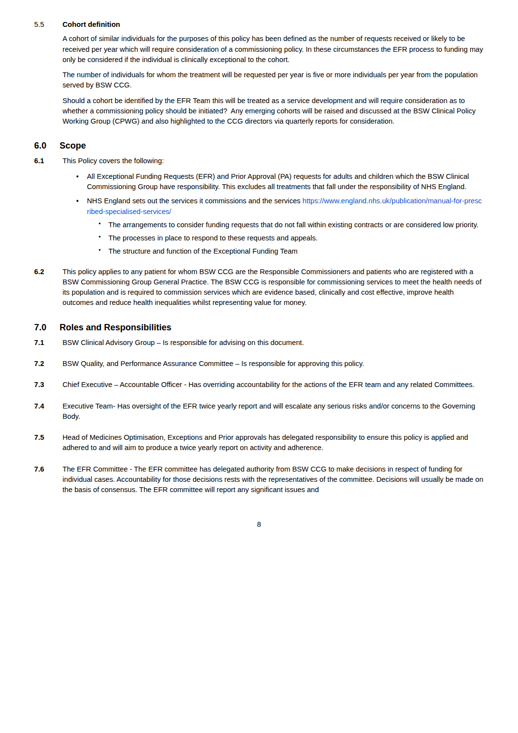5.5
Cohort definition
A cohort of similar individuals for the purposes of this policy has been defined as the number of requests received or likely to be received per year which will require consideration of a commissioning policy. In these circumstances the EFR process to funding may only be considered if the individual is clinically exceptional to the cohort.
The number of individuals for whom the treatment will be requested per year is five or more individuals per year from the population served by BSW CCG.
Should a cohort be identified by the EFR Team this will be treated as a service development and will require consideration as to whether a commissioning policy should be initiated? Any emerging cohorts will be raised and discussed at the BSW Clinical Policy Working Group (CPWG) and also highlighted to the CCG directors via quarterly reports for consideration.
6.0
Scope
6.1
This Policy covers the following:
All Exceptional Funding Requests (EFR) and Prior Approval (PA) requests for adults and children which the BSW Clinical Commissioning Group have responsibility. This excludes all treatments that fall under the responsibility of NHS England.
NHS England sets out the services it commissions and the services https://www.england.nhs.uk/publication/manual-for-prescribed-specialised-services/
The arrangements to consider funding requests that do not fall within existing contracts or are considered low priority.
The processes in place to respond to these requests and appeals.
The structure and function of the Exceptional Funding Team
6.2
This policy applies to any patient for whom BSW CCG are the Responsible Commissioners and patients who are registered with a BSW Commissioning Group General Practice. The BSW CCG is responsible for commissioning services to meet the health needs of its population and is required to commission services which are evidence based, clinically and cost effective, improve health outcomes and reduce health inequalities whilst representing value for money.
7.0
Roles and Responsibilities
7.1
BSW Clinical Advisory Group – Is responsible for advising on this document.
7.2
BSW Quality, and Performance Assurance Committee – Is responsible for approving this policy.
7.3
Chief Executive – Accountable Officer - Has overriding accountability for the actions of the EFR team and any related Committees.
7.4
Executive Team- Has oversight of the EFR twice yearly report and will escalate any serious risks and/or concerns to the Governing Body.
7.5
Head of Medicines Optimisation, Exceptions and Prior approvals has delegated responsibility to ensure this policy is applied and adhered to and will aim to produce a twice yearly report on activity and adherence.
7.6
The EFR Committee - The EFR committee has delegated authority from BSW CCG to make decisions in respect of funding for individual cases. Accountability for those decisions rests with the representatives of the committee. Decisions will usually be made on the basis of consensus. The EFR committee will report any significant issues and
8